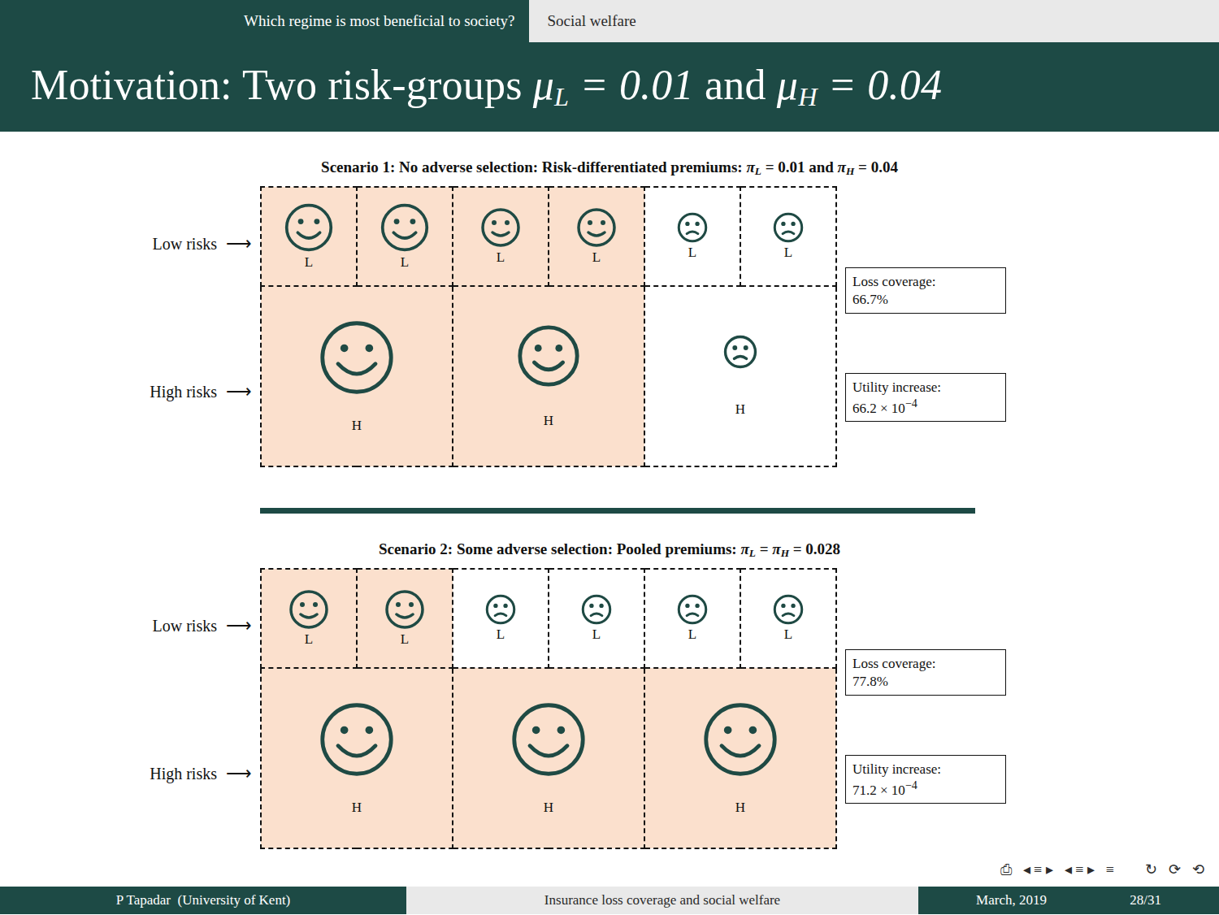Which regime is most beneficial to society?
Social welfare
Motivation: Two risk-groups μL = 0.01 and μH = 0.04
Scenario 1: No adverse selection: Risk-differentiated premiums: πL = 0.01 and πH = 0.04
Low risks ⟶
High risks ⟶
| L | L | L | L | L | L |
| H | H | H |
Loss coverage:
66.7%
Utility increase:
66.2 × 10−4
Scenario 2: Some adverse selection: Pooled premiums: πL = πH = 0.028
Low risks ⟶
High risks ⟶
| L | L | L | L | L | L |
| H | H | H |
Loss coverage:
77.8%
Utility increase:
71.2 × 10−4
⎙ ◂ ≡ ▸ ◂ ≡ ▸ ≡ ↻ ⟳ ⟲
P Tapadar (University of Kent)
Insurance loss coverage and social welfare
March, 201928/31